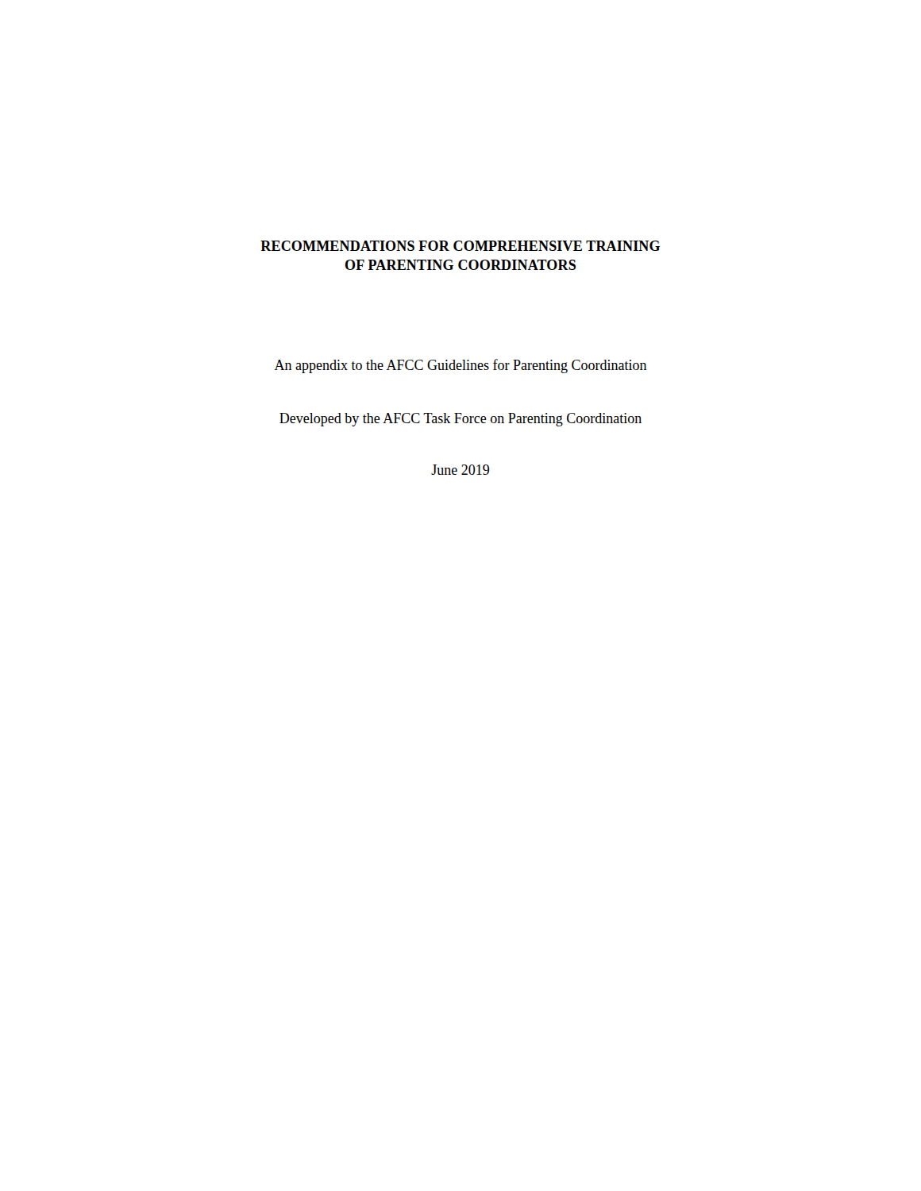Recommendations for Comprehensive Training
of Parenting Coordinators
An appendix to the AFCC Guidelines for Parenting Coordination
Developed by the AFCC Task Force on Parenting Coordination
June 2019